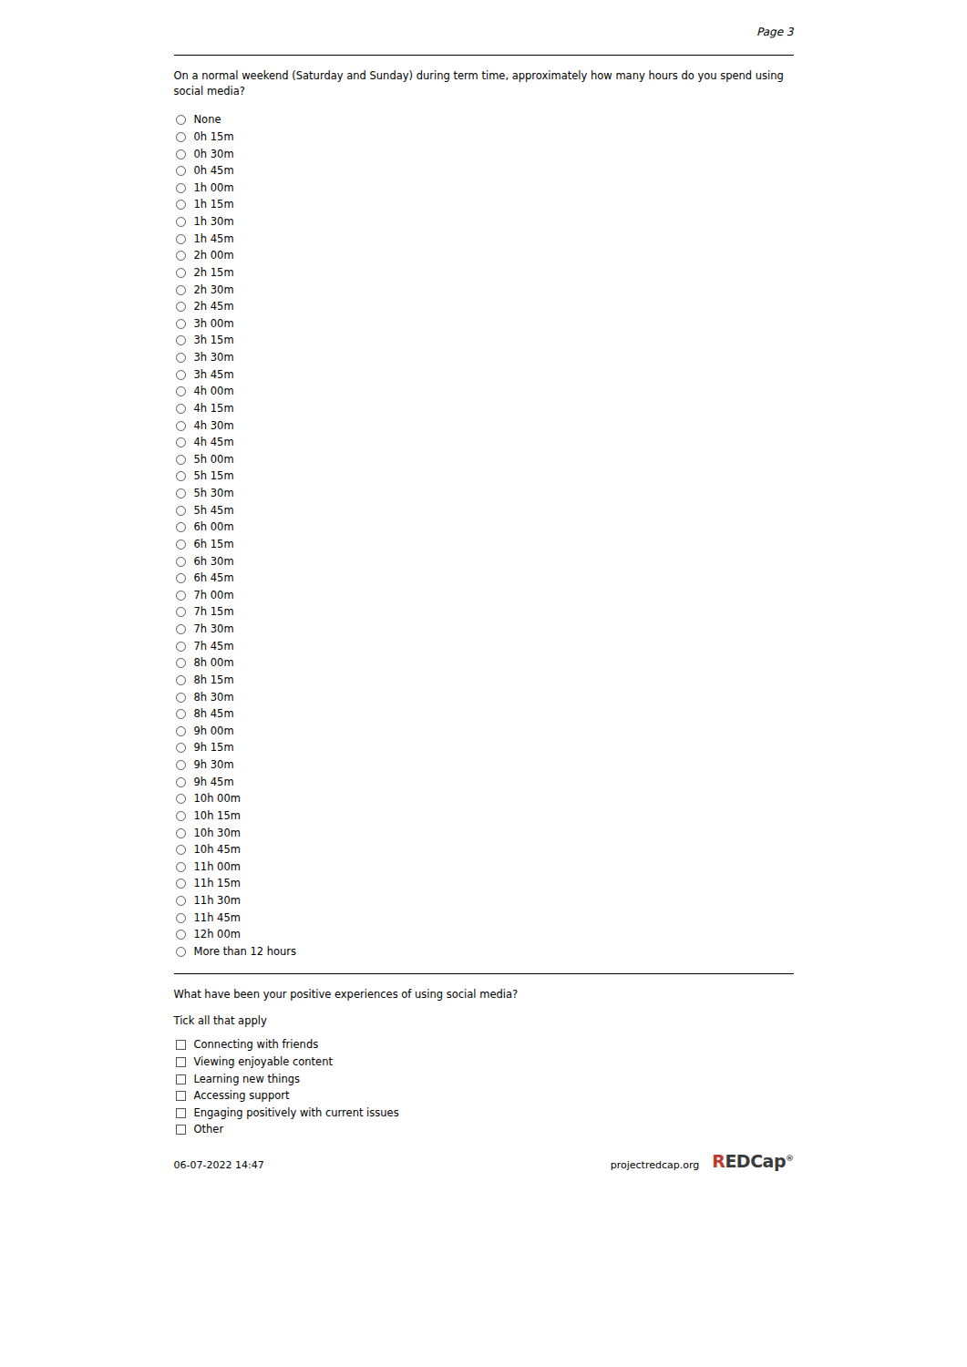Page 3
On a normal weekend (Saturday and Sunday) during term time, approximately how many hours do you spend using social media?
None
0h 15m
0h 30m
0h 45m
1h 00m
1h 15m
1h 30m
1h 45m
2h 00m
2h 15m
2h 30m
2h 45m
3h 00m
3h 15m
3h 30m
3h 45m
4h 00m
4h 15m
4h 30m
4h 45m
5h 00m
5h 15m
5h 30m
5h 45m
6h 00m
6h 15m
6h 30m
6h 45m
7h 00m
7h 15m
7h 30m
7h 45m
8h 00m
8h 15m
8h 30m
8h 45m
9h 00m
9h 15m
9h 30m
9h 45m
10h 00m
10h 15m
10h 30m
10h 45m
11h 00m
11h 15m
11h 30m
11h 45m
12h 00m
More than 12 hours
What have been your positive experiences of using social media?
Tick all that apply
Connecting with friends
Viewing enjoyable content
Learning new things
Accessing support
Engaging positively with current issues
Other
06-07-2022 14:47
projectredcap.org
REDCap®